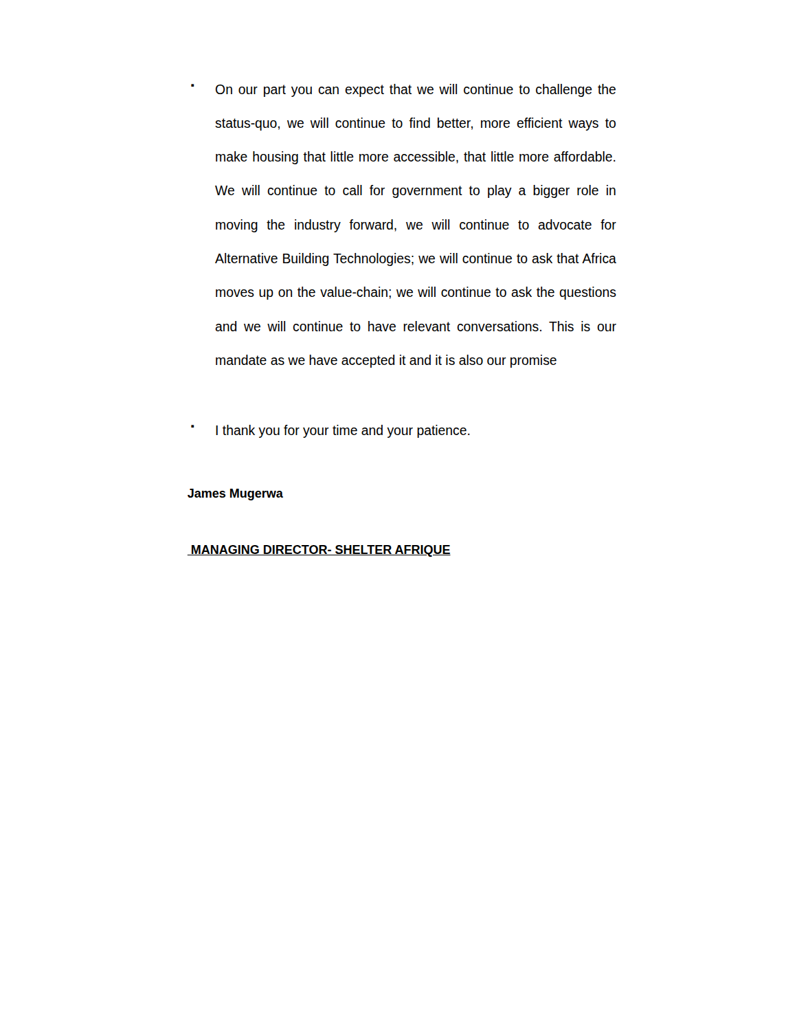On our part you can expect that we will continue to challenge the status-quo, we will continue to find better, more efficient ways to make housing that little more accessible, that little more affordable. We will continue to call for government to play a bigger role in moving the industry forward, we will continue to advocate for Alternative Building Technologies; we will continue to ask that Africa moves up on the value-chain; we will continue to ask the questions and we will continue to have relevant conversations. This is our mandate as we have accepted it and it is also our promise
I thank you for your time and your patience.
James Mugerwa
MANAGING DIRECTOR- SHELTER AFRIQUE